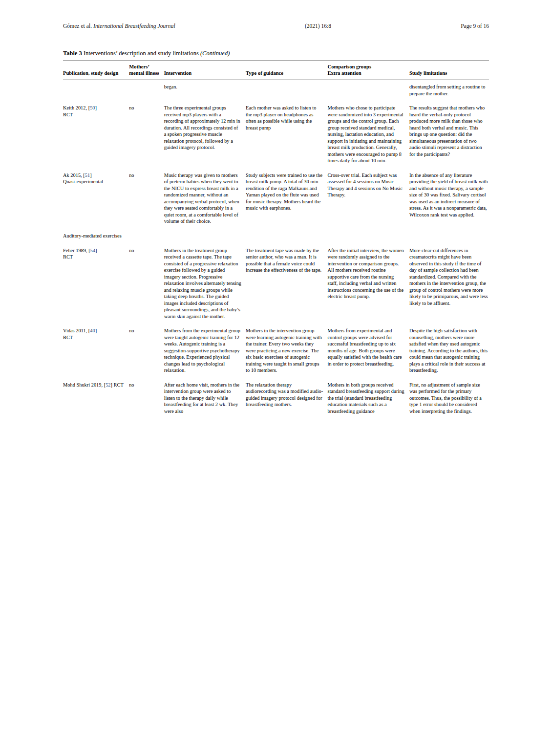Gómez et al. International Breastfeeding Journal
(2021) 16:8
Page 9 of 16
Table 3 Interventions’ description and study limitations (Continued)
| Publication, study design | Mothers’ mental illness | Intervention | Type of guidance | Comparison groups Extra attention | Study limitations |
| --- | --- | --- | --- | --- | --- |
| | | began. | | | disentangled from setting a routine to prepare the mother. |
| Keith 2012, [ 50 ] RCT | no | The three experimental groups received mp3 players with a recording of approximately 12 min in duration. All recordings consisted of a spoken progressive muscle relaxation protocol, followed by a guided imagery protocol. | Each mother was asked to listen to the mp3 player on headphones as often as possible while using the breast pump | Mothers who chose to participate were randomized into 3 experimental groups and the control group. Each group received standard medical, nursing, lactation education, and support in initiating and maintaining breast milk production. Generally, mothers were encouraged to pump 8 times daily for about 10 min. | The results suggest that mothers who heard the verbal-only protocol produced more milk than those who heard both verbal and music. This brings up one question: did the simultaneous presentation of two audio stimuli represent a distraction for the participants? |
| Ak 2015, [ 51 ] Quasi-experimental | no | Music therapy was given to mothers of preterm babies when they went to the NICU to express breast milk in a randomized manner, without an accompanying verbal protocol, when they were seated comfortably in a quiet room, at a comfortable level of volume of their choice. | Study subjects were trained to use the breast milk pump. A total of 30 min rendition of the raga Malkauns and Yaman played on the flute was used for music therapy. Mothers heard the music with earphones. | Cross-over trial. Each subject was assessed for 4 sessions on Music Therapy and 4 sessions on No Music Therapy. | In the absence of any literature providing the yield of breast milk with and without music therapy, a sample size of 30 was fixed. Salivary cortisol was used as an indirect measure of stress. As it was a nonparametric data, Wilcoxon rank test was applied. |
| Auditory-mediated exercises |
| Feher 1989, [ 54 ] RCT | no | Mothers in the treatment group received a cassette tape. The tape consisted of a progressive relaxation exercise followed by a guided imagery section. Progressive relaxation involves alternately tensing and relaxing muscle groups while taking deep breaths. The guided images included descriptions of pleasant surroundings, and the baby’s warm skin against the mother. | The treatment tape was made by the senior author, who was a man. It is possible that a female voice could increase the effectiveness of the tape. | After the initial interview, the women were randomly assigned to the intervention or comparison groups. All mothers received routine supportive care from the nursing staff, including verbal and written instructions concerning the use of the electric breast pump. | More clear-cut differences in creamatocrits might have been observed in this study if the time of day of sample collection had been standardized. Compared with the mothers in the intervention group, the group of control mothers were more likely to be primiparous, and were less likely to be affluent. |
| Vidas 2011, [ 40 ] RCT | no | Mothers from the experimental group were taught autogenic training for 12 weeks. Autogenic training is a suggestion-supportive psychotherapy technique. Experienced physical changes lead to psychological relaxation. | Mothers in the intervention group were learning autogenic training with the trainer. Every two weeks they were practicing a new exercise. The six basic exercises of autogenic training were taught in small groups to 10 members. | Mothers from experimental and control groups were advised for successful breastfeeding up to six months of age. Both groups were equally satisfied with the health care in order to protect breastfeeding. | Despite the high satisfaction with counselling, mothers were more satisfied when they used autogenic training. According to the authors, this could mean that autogenic training plays a critical role in their success at breastfeeding. |
| Mohd Shukri 2019, [ 52 ] RCT | no | After each home visit, mothers in the intervention group were asked to listen to the therapy daily while breastfeeding for at least 2 wk. They were also | The relaxation therapy audiorecording was a modified audio-guided imagery protocol designed for breastfeeding mothers. | Mothers in both groups received standard breastfeeding support during the trial (standard breastfeeding education materials such as a breastfeeding guidance | First, no adjustment of sample size was performed for the primary outcomes. Thus, the possibility of a type 1 error should be considered when interpreting the findings. |